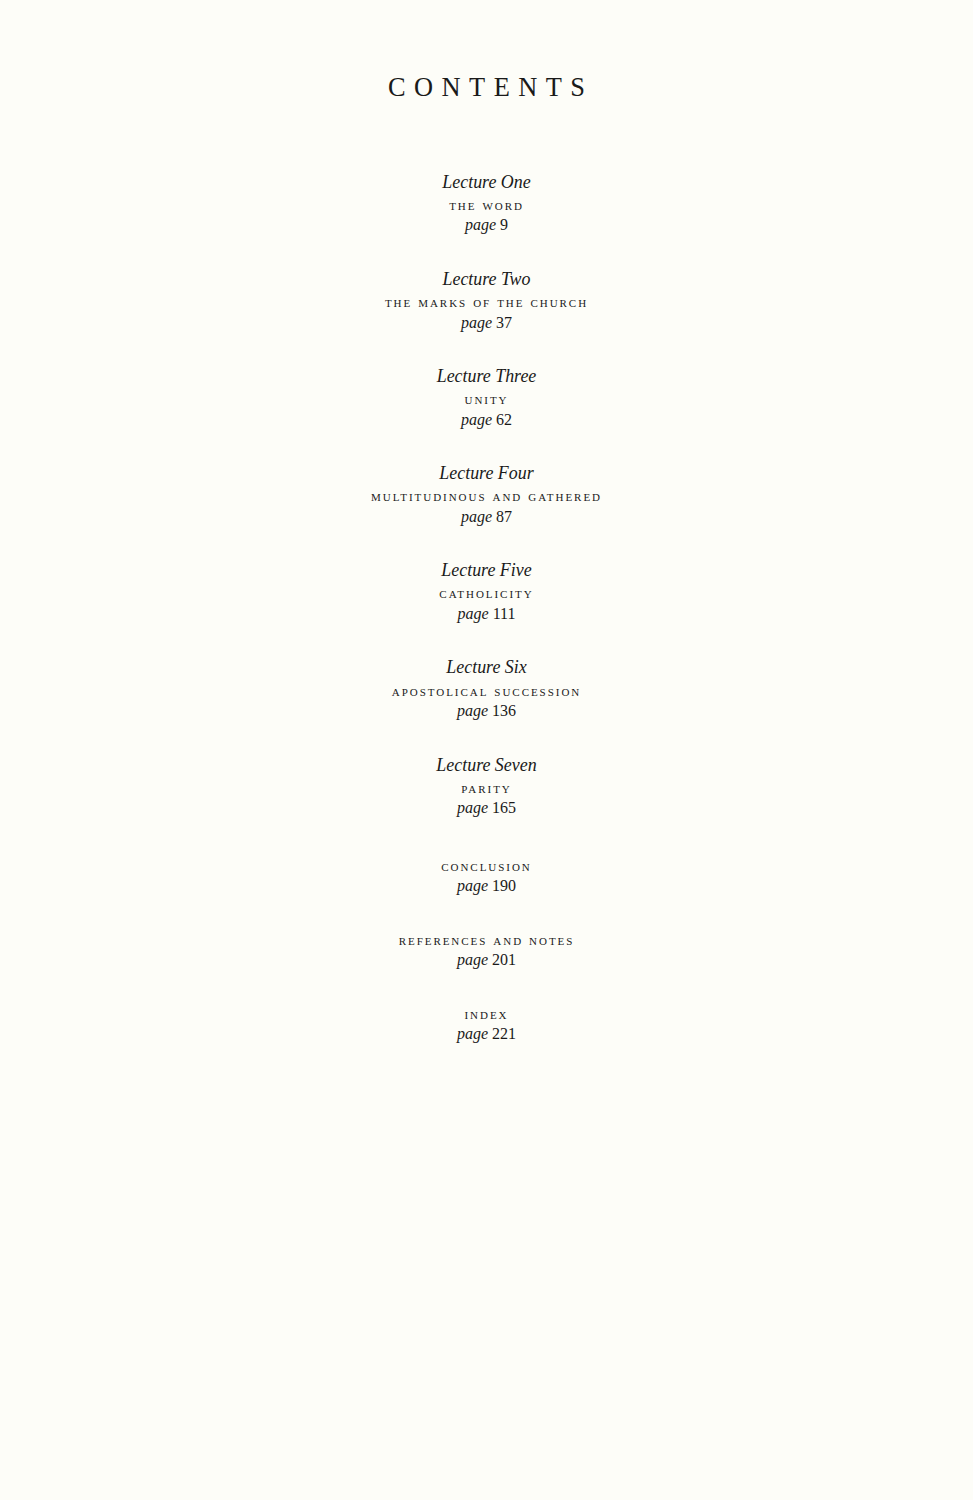CONTENTS
Lecture One The Word page 9
Lecture Two The Marks of the Church page 37
Lecture Three Unity page 62
Lecture Four Multitudinous and Gathered page 87
Lecture Five Catholicity page 111
Lecture Six Apostolical Succession page 136
Lecture Seven Parity page 165
Conclusion page 190
References and Notes page 201
Index page 221